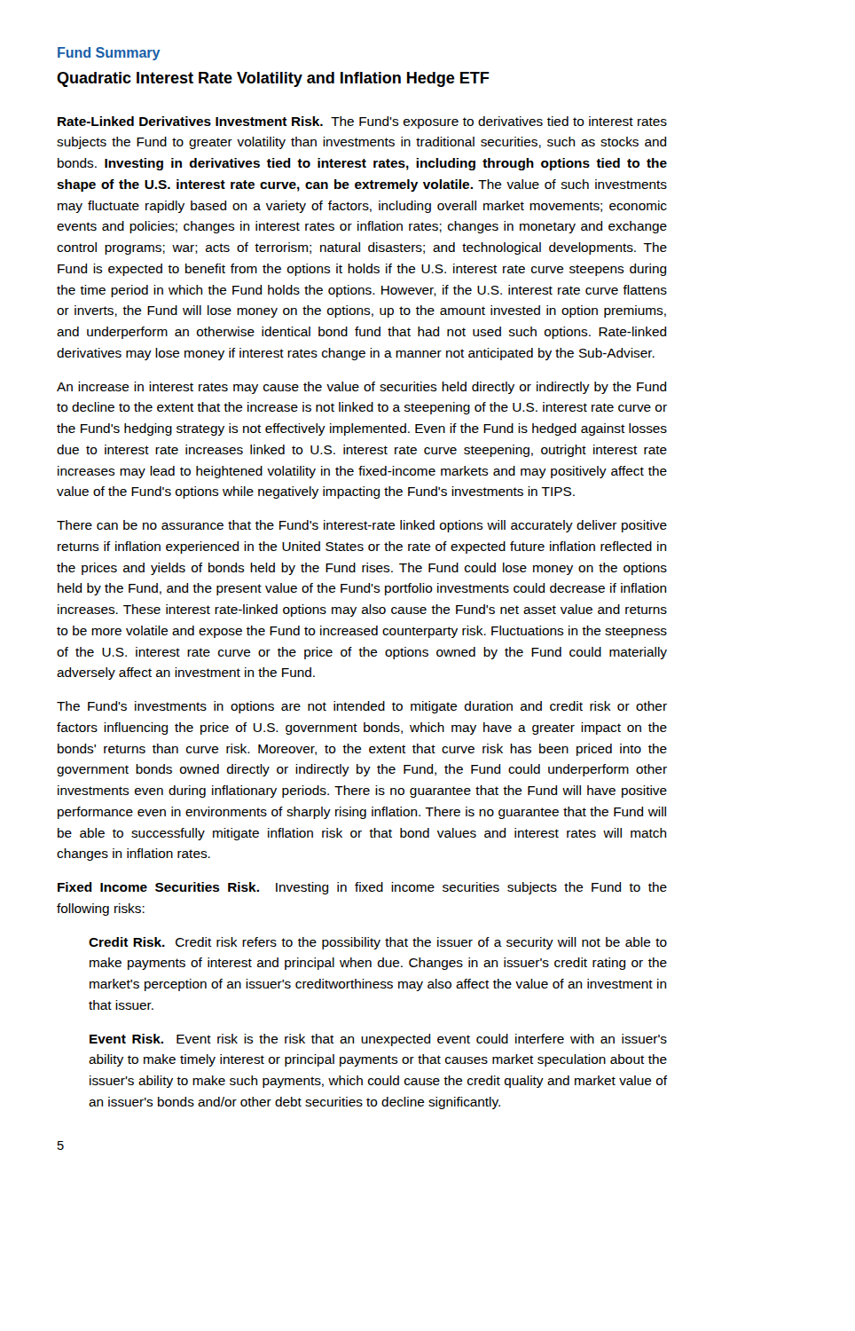Fund Summary
Quadratic Interest Rate Volatility and Inflation Hedge ETF
Rate-Linked Derivatives Investment Risk. The Fund's exposure to derivatives tied to interest rates subjects the Fund to greater volatility than investments in traditional securities, such as stocks and bonds. Investing in derivatives tied to interest rates, including through options tied to the shape of the U.S. interest rate curve, can be extremely volatile. The value of such investments may fluctuate rapidly based on a variety of factors, including overall market movements; economic events and policies; changes in interest rates or inflation rates; changes in monetary and exchange control programs; war; acts of terrorism; natural disasters; and technological developments. The Fund is expected to benefit from the options it holds if the U.S. interest rate curve steepens during the time period in which the Fund holds the options. However, if the U.S. interest rate curve flattens or inverts, the Fund will lose money on the options, up to the amount invested in option premiums, and underperform an otherwise identical bond fund that had not used such options. Rate-linked derivatives may lose money if interest rates change in a manner not anticipated by the Sub-Adviser.
An increase in interest rates may cause the value of securities held directly or indirectly by the Fund to decline to the extent that the increase is not linked to a steepening of the U.S. interest rate curve or the Fund's hedging strategy is not effectively implemented. Even if the Fund is hedged against losses due to interest rate increases linked to U.S. interest rate curve steepening, outright interest rate increases may lead to heightened volatility in the fixed-income markets and may positively affect the value of the Fund's options while negatively impacting the Fund's investments in TIPS.
There can be no assurance that the Fund's interest-rate linked options will accurately deliver positive returns if inflation experienced in the United States or the rate of expected future inflation reflected in the prices and yields of bonds held by the Fund rises. The Fund could lose money on the options held by the Fund, and the present value of the Fund's portfolio investments could decrease if inflation increases. These interest rate-linked options may also cause the Fund's net asset value and returns to be more volatile and expose the Fund to increased counterparty risk. Fluctuations in the steepness of the U.S. interest rate curve or the price of the options owned by the Fund could materially adversely affect an investment in the Fund.
The Fund's investments in options are not intended to mitigate duration and credit risk or other factors influencing the price of U.S. government bonds, which may have a greater impact on the bonds' returns than curve risk. Moreover, to the extent that curve risk has been priced into the government bonds owned directly or indirectly by the Fund, the Fund could underperform other investments even during inflationary periods. There is no guarantee that the Fund will have positive performance even in environments of sharply rising inflation. There is no guarantee that the Fund will be able to successfully mitigate inflation risk or that bond values and interest rates will match changes in inflation rates.
Fixed Income Securities Risk. Investing in fixed income securities subjects the Fund to the following risks:
Credit Risk. Credit risk refers to the possibility that the issuer of a security will not be able to make payments of interest and principal when due. Changes in an issuer's credit rating or the market's perception of an issuer's creditworthiness may also affect the value of an investment in that issuer.
Event Risk. Event risk is the risk that an unexpected event could interfere with an issuer's ability to make timely interest or principal payments or that causes market speculation about the issuer's ability to make such payments, which could cause the credit quality and market value of an issuer's bonds and/or other debt securities to decline significantly.
5